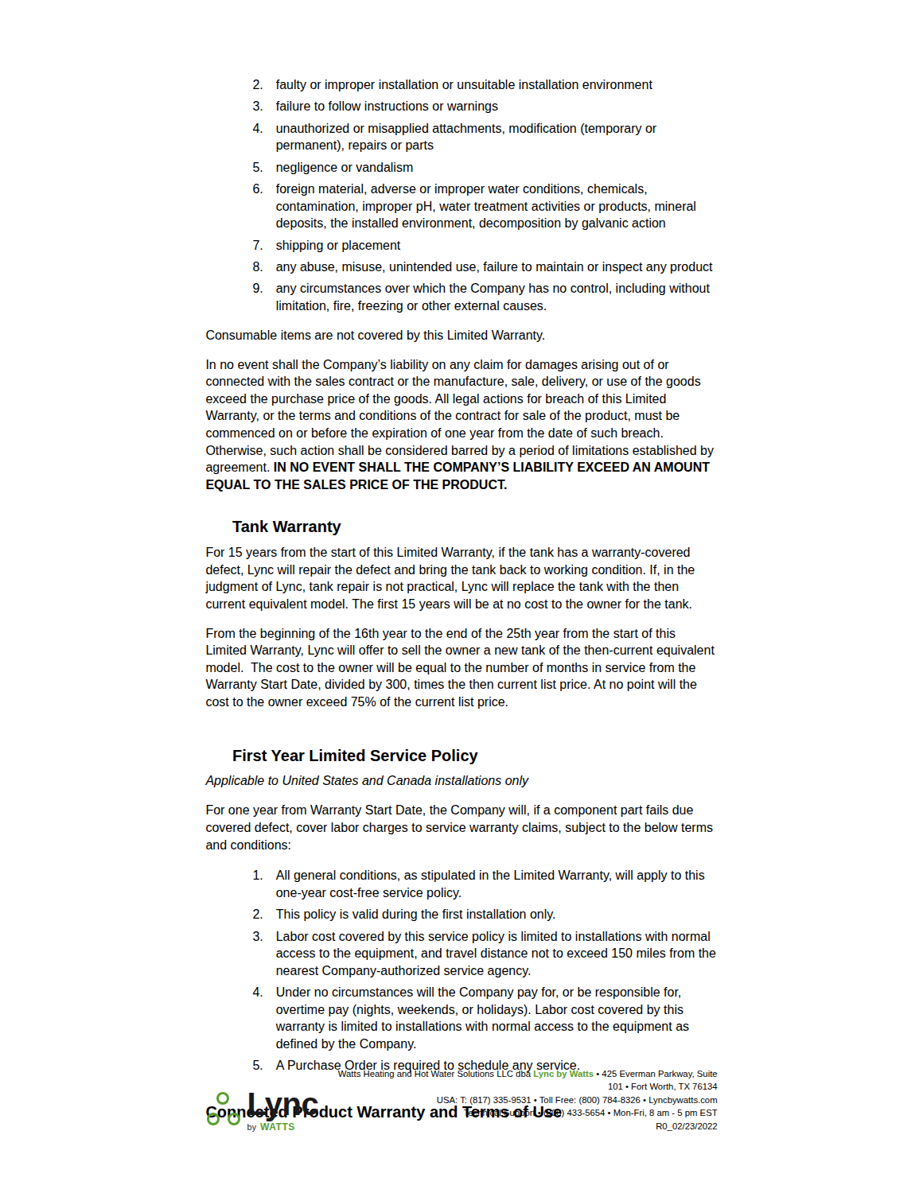faulty or improper installation or unsuitable installation environment
failure to follow instructions or warnings
unauthorized or misapplied attachments, modification (temporary or permanent), repairs or parts
negligence or vandalism
foreign material, adverse or improper water conditions, chemicals, contamination, improper pH, water treatment activities or products, mineral deposits, the installed environment, decomposition by galvanic action
shipping or placement
any abuse, misuse, unintended use, failure to maintain or inspect any product
any circumstances over which the Company has no control, including without limitation, fire, freezing or other external causes.
Consumable items are not covered by this Limited Warranty.
In no event shall the Company’s liability on any claim for damages arising out of or connected with the sales contract or the manufacture, sale, delivery, or use of the goods exceed the purchase price of the goods. All legal actions for breach of this Limited Warranty, or the terms and conditions of the contract for sale of the product, must be commenced on or before the expiration of one year from the date of such breach. Otherwise, such action shall be considered barred by a period of limitations established by agreement. IN NO EVENT SHALL THE COMPANY’S LIABILITY EXCEED AN AMOUNT EQUAL TO THE SALES PRICE OF THE PRODUCT.
Tank Warranty
For 15 years from the start of this Limited Warranty, if the tank has a warranty-covered defect, Lync will repair the defect and bring the tank back to working condition. If, in the judgment of Lync, tank repair is not practical, Lync will replace the tank with the then current equivalent model. The first 15 years will be at no cost to the owner for the tank.
From the beginning of the 16th year to the end of the 25th year from the start of this Limited Warranty, Lync will offer to sell the owner a new tank of the then-current equivalent model. The cost to the owner will be equal to the number of months in service from the Warranty Start Date, divided by 300, times the then current list price. At no point will the cost to the owner exceed 75% of the current list price.
First Year Limited Service Policy
Applicable to United States and Canada installations only
For one year from Warranty Start Date, the Company will, if a component part fails due covered defect, cover labor charges to service warranty claims, subject to the below terms and conditions:
All general conditions, as stipulated in the Limited Warranty, will apply to this one-year cost-free service policy.
This policy is valid during the first installation only.
Labor cost covered by this service policy is limited to installations with normal access to the equipment, and travel distance not to exceed 150 miles from the nearest Company-authorized service agency.
Under no circumstances will the Company pay for, or be responsible for, overtime pay (nights, weekends, or holidays). Labor cost covered by this warranty is limited to installations with normal access to the equipment as defined by the Company.
A Purchase Order is required to schedule any service.
Connected Product Warranty and Terms of Use
Lync
by WATTS
Watts Heating and Hot Water Solutions LLC dba Lync by Watts • 425 Everman Parkway, Suite 101 • Fort Worth, TX 76134
USA: T: (817) 335-9531 • Toll Free: (800) 784-8326 • Lyncbywatts.com
Technical Support • (800) 433-5654 • Mon-Fri, 8 am - 5 pm EST
R0_02/23/2022